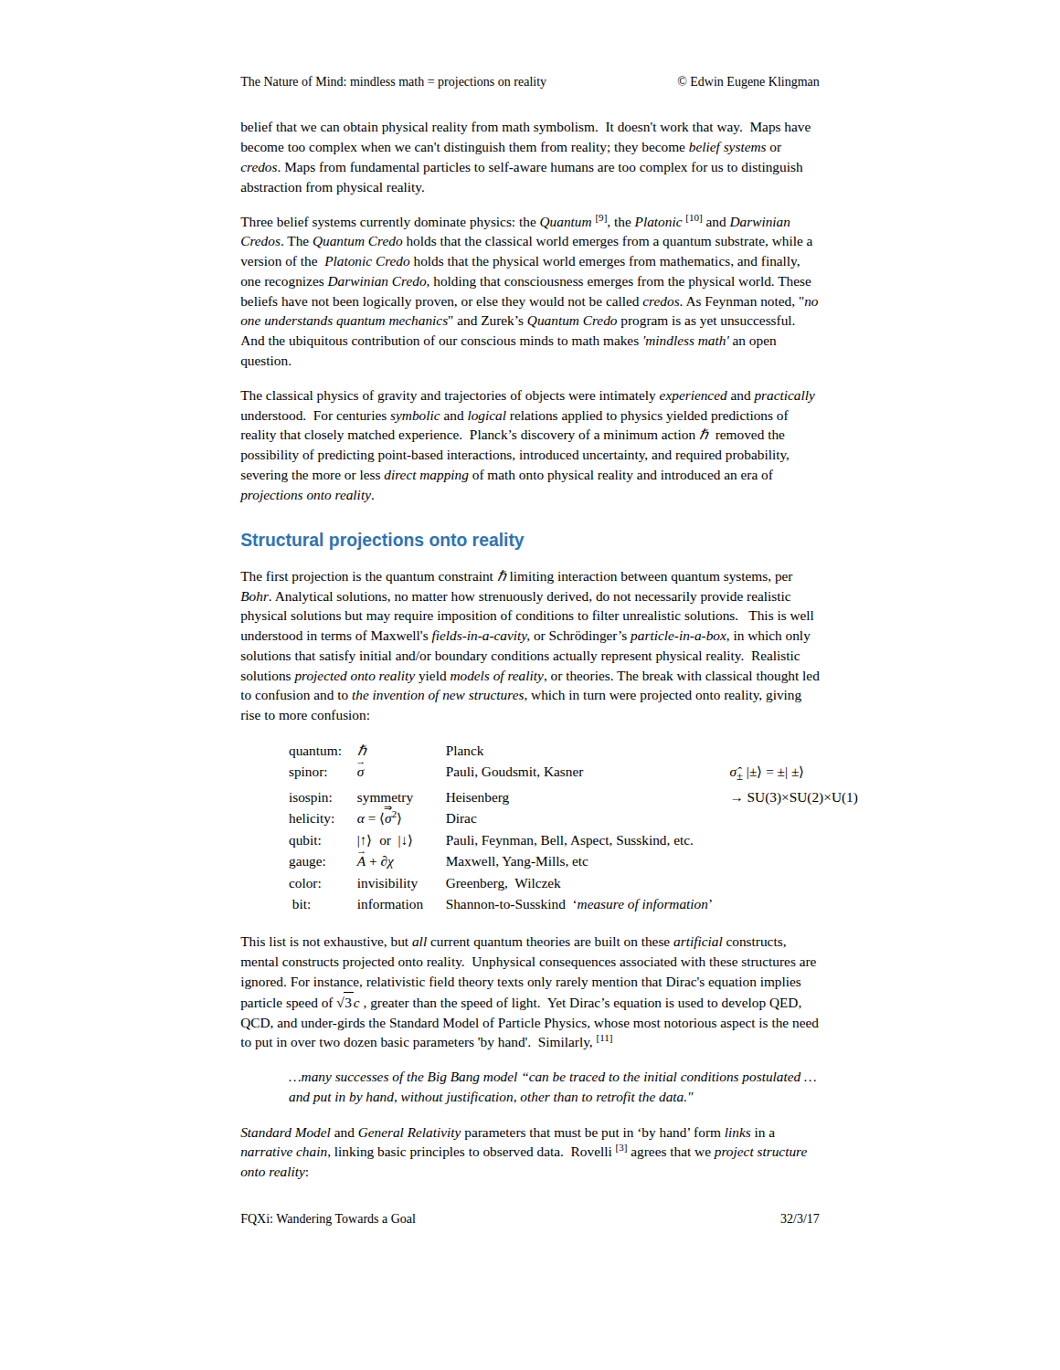The Nature of Mind: mindless math = projections on reality
© Edwin Eugene Klingman
belief that we can obtain physical reality from math symbolism. It doesn't work that way. Maps have become too complex when we can't distinguish them from reality; they become belief systems or credos. Maps from fundamental particles to self-aware humans are too complex for us to distinguish abstraction from physical reality.
Three belief systems currently dominate physics: the Quantum [9], the Platonic [10] and Darwinian Credos. The Quantum Credo holds that the classical world emerges from a quantum substrate, while a version of the Platonic Credo holds that the physical world emerges from mathematics, and finally, one recognizes Darwinian Credo, holding that consciousness emerges from the physical world. These beliefs have not been logically proven, or else they would not be called credos. As Feynman noted, "no one understands quantum mechanics" and Zurek’s Quantum Credo program is as yet unsuccessful. And the ubiquitous contribution of our conscious minds to math makes 'mindless math' an open question.
The classical physics of gravity and trajectories of objects were intimately experienced and practically understood. For centuries symbolic and logical relations applied to physics yielded predictions of reality that closely matched experience. Planck’s discovery of a minimum action ℏ removed the possibility of predicting point-based interactions, introduced uncertainty, and required probability, severing the more or less direct mapping of math onto physical reality and introduced an era of projections onto reality.
Structural projections onto reality
The first projection is the quantum constraint ℏ limiting interaction between quantum systems, per Bohr. Analytical solutions, no matter how strenuously derived, do not necessarily provide realistic physical solutions but may require imposition of conditions to filter unrealistic solutions. This is well understood in terms of Maxwell's fields-in-a-cavity, or Schrödinger’s particle-in-a-box, in which only solutions that satisfy initial and/or boundary conditions actually represent physical reality. Realistic solutions projected onto reality yield models of reality, or theories. The break with classical thought led to confusion and to the invention of new structures, which in turn were projected onto reality, giving rise to more confusion:
| quantum: | ℏ | Planck | |
| spinor: | σ | Pauli, Goudsmit, Kasner | σ̂ ± /±⟩ = ±/ ±⟩ |
| isospin: | symmetry | Heisenberg | → SU (3)× SU (2)× U (1) |
| helicity: | α = ⟨ σ 2 ⟩ | Dirac | |
| qubit: | /↑⟩ or /↓⟩ | Pauli, Feynman, Bell, Aspect, Susskind, etc. | |
| gauge: | A + ∂ χ | Maxwell, Yang-Mills, etc | |
| color: | invisibility | Greenberg, Wilczek | |
| bit: | information | Shannon-to-Susskind ‘ measure of information ’ | |
This list is not exhaustive, but all current quantum theories are built on these artificial constructs, mental constructs projected onto reality. Unphysical consequences associated with these structures are ignored. For instance, relativistic field theory texts only rarely mention that Dirac's equation implies particle speed of √3 c , greater than the speed of light. Yet Dirac’s equation is used to develop QED, QCD, and under-girds the Standard Model of Particle Physics, whose most notorious aspect is the need to put in over two dozen basic parameters 'by hand'. Similarly, [11]
…many successes of the Big Bang model “can be traced to the initial conditions postulated … and put in by hand, without justification, other than to retrofit the data."
Standard Model and General Relativity parameters that must be put in ‘by hand’ form links in a narrative chain, linking basic principles to observed data. Rovelli [3] agrees that we project structure onto reality:
FQXi: Wandering Towards a Goal
3
2/3/17